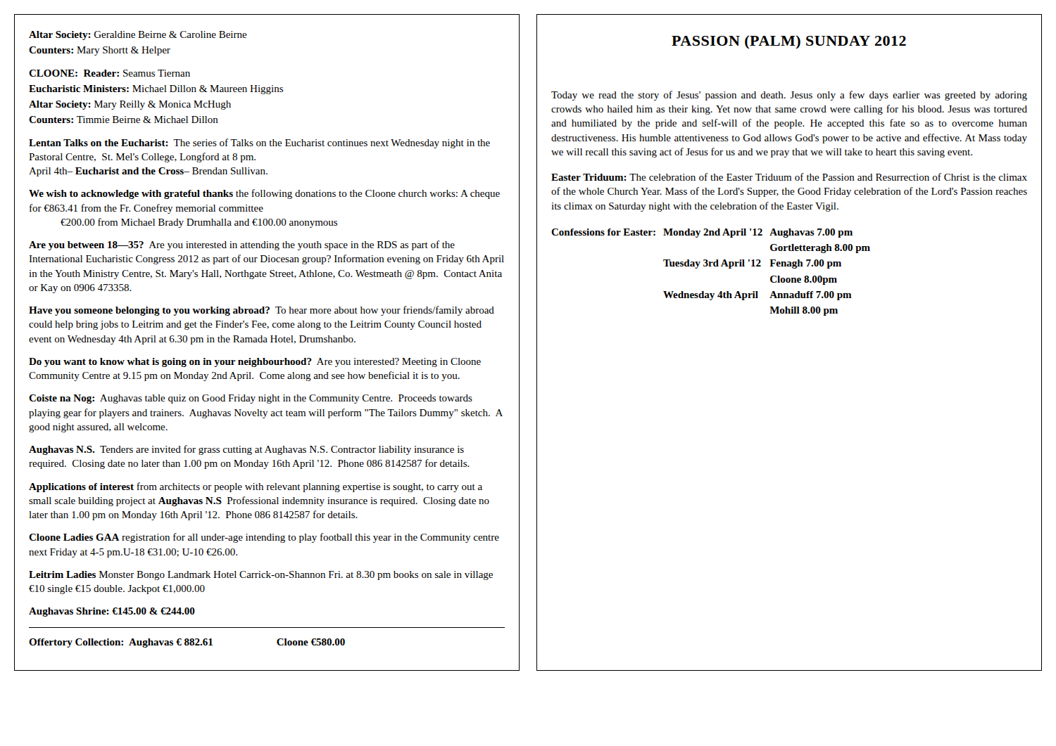Altar Society: Geraldine Beirne & Caroline Beirne
Counters: Mary Shortt & Helper
CLOONE: Reader: Seamus Tiernan
Eucharistic Ministers: Michael Dillon & Maureen Higgins
Altar Society: Mary Reilly & Monica McHugh
Counters: Timmie Beirne & Michael Dillon
Lentan Talks on the Eucharist: The series of Talks on the Eucharist continues next Wednesday night in the Pastoral Centre, St. Mel's College, Longford at 8 pm.
April 4th– Eucharist and the Cross– Brendan Sullivan.
We wish to acknowledge with grateful thanks the following donations to the Cloone church works: A cheque for €863.41 from the Fr. Conefrey memorial committee
€200.00 from Michael Brady Drumhalla and €100.00 anonymous
Are you between 18—35? Are you interested in attending the youth space in the RDS as part of the International Eucharistic Congress 2012 as part of our Diocesan group? Information evening on Friday 6th April in the Youth Ministry Centre, St. Mary's Hall, Northgate Street, Athlone, Co. Westmeath @ 8pm. Contact Anita or Kay on 0906 473358.
Have you someone belonging to you working abroad? To hear more about how your friends/family abroad could help bring jobs to Leitrim and get the Finder's Fee, come along to the Leitrim County Council hosted event on Wednesday 4th April at 6.30 pm in the Ramada Hotel, Drumshanbo.
Do you want to know what is going on in your neighbourhood? Are you interested? Meeting in Cloone Community Centre at 9.15 pm on Monday 2nd April. Come along and see how beneficial it is to you.
Coiste na Nog: Aughavas table quiz on Good Friday night in the Community Centre. Proceeds towards playing gear for players and trainers. Aughavas Novelty act team will perform "The Tailors Dummy" sketch. A good night assured, all welcome.
Aughavas N.S. Tenders are invited for grass cutting at Aughavas N.S. Contractor liability insurance is required. Closing date no later than 1.00 pm on Monday 16th April '12. Phone 086 8142587 for details.
Applications of interest from architects or people with relevant planning expertise is sought, to carry out a small scale building project at Aughavas N.S Professional indemnity insurance is required. Closing date no later than 1.00 pm on Monday 16th April '12. Phone 086 8142587 for details.
Cloone Ladies GAA registration for all under-age intending to play football this year in the Community centre next Friday at 4-5 pm.U-18 €31.00; U-10 €26.00.
Leitrim Ladies Monster Bongo Landmark Hotel Carrick-on-Shannon Fri. at 8.30 pm books on sale in village €10 single €15 double. Jackpot €1,000.00
Aughavas Shrine: €145.00 & €244.00
Offertory Collection: Aughavas € 882.61 Cloone €580.00
PASSION (PALM) SUNDAY 2012
Today we read the story of Jesus' passion and death. Jesus only a few days earlier was greeted by adoring crowds who hailed him as their king. Yet now that same crowd were calling for his blood. Jesus was tortured and humiliated by the pride and self-will of the people. He accepted this fate so as to overcome human destructiveness. His humble attentiveness to God allows God's power to be active and effective. At Mass today we will recall this saving act of Jesus for us and we pray that we will take to heart this saving event.
Easter Triduum: The celebration of the Easter Triduum of the Passion and Resurrection of Christ is the climax of the whole Church Year. Mass of the Lord's Supper, the Good Friday celebration of the Lord's Passion reaches its climax on Saturday night with the celebration of the Easter Vigil.
| Confessions for Easter: | Monday 2nd April '12 | Aughavas 7.00 pm |
| | | Gortletteragh 8.00 pm |
| | Tuesday 3rd April '12 | Fenagh 7.00 pm |
| | | Cloone 8.00pm |
| | Wednesday 4th April | Annaduff 7.00 pm |
| | | Mohill 8.00 pm |